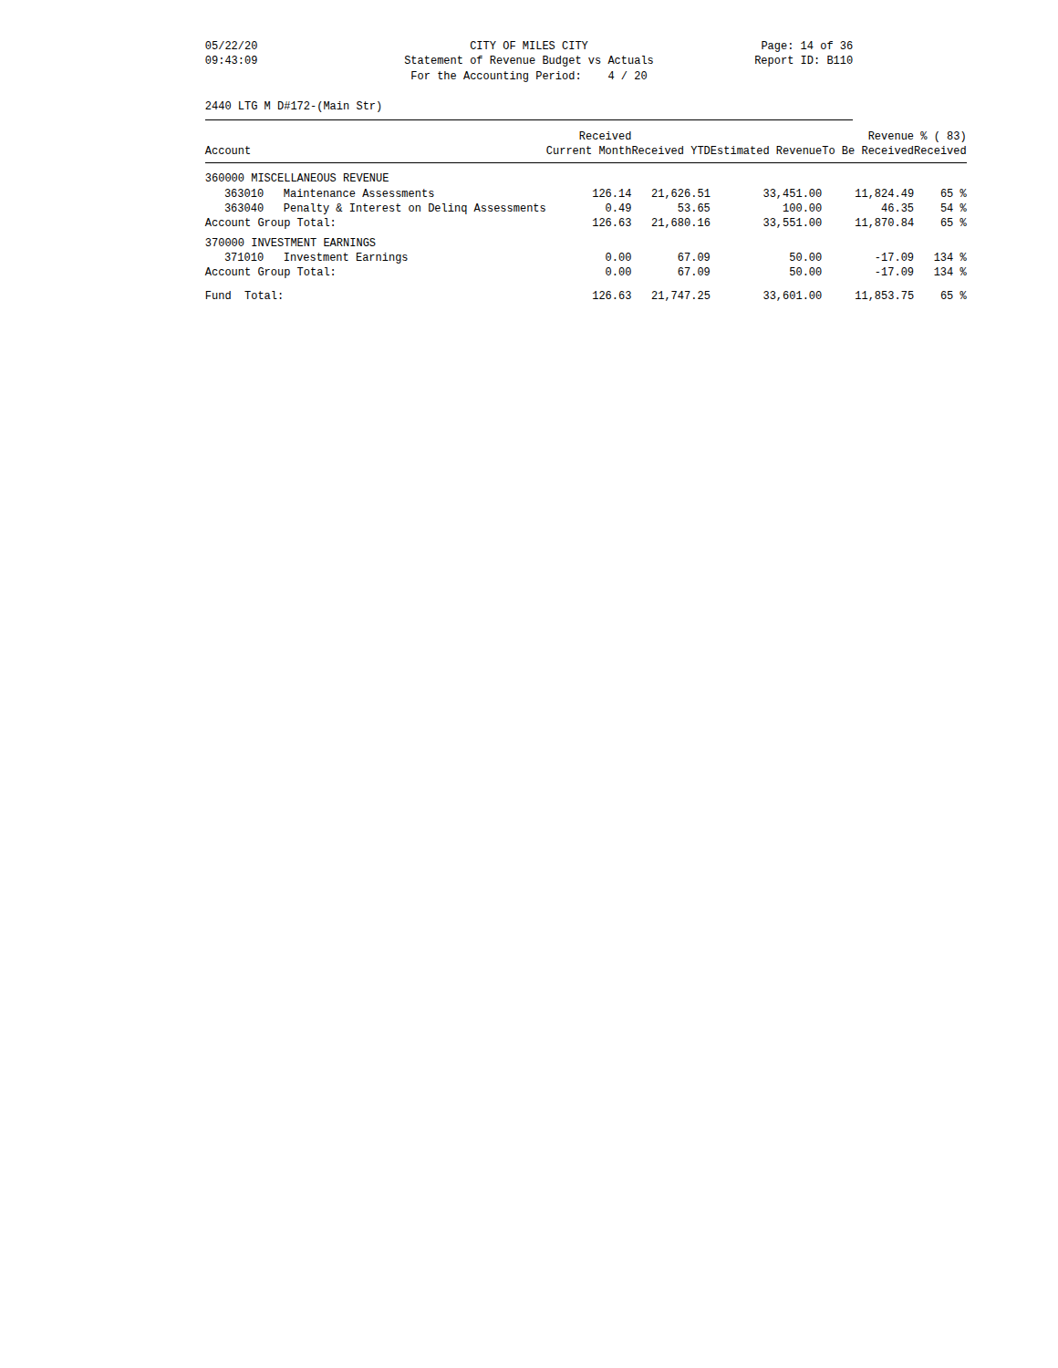| 05/22/20 | CITY OF MILES CITY | Page: 14 of 36 |
| 09:43:09 | Statement of Revenue Budget vs Actuals | Report ID: B110 |
| | For the Accounting Period: 4 / 20 | |
2440 LTG M D#172-(Main Str)
| | Received | | | Revenue | % ( 83) |
| Account | Current Month | Received YTD | Estimated Revenue | To Be Received | Received |
| 360000 MISCELLANEOUS REVENUE | |
| 363010 Maintenance Assessments | 126.14 | 21,626.51 | 33,451.00 | 11,824.49 | 65 % |
| 363040 Penalty & Interest on Delinq Assessments | 0.49 | 53.65 | 100.00 | 46.35 | 54 % |
| Account Group Total: | 126.63 | 21,680.16 | 33,551.00 | 11,870.84 | 65 % |
| 370000 INVESTMENT EARNINGS | |
| 371010 Investment Earnings | 0.00 | 67.09 | 50.00 | -17.09 | 134 % |
| Account Group Total: | 0.00 | 67.09 | 50.00 | -17.09 | 134 % |
| Fund Total: | 126.63 | 21,747.25 | 33,601.00 | 11,853.75 | 65 % |